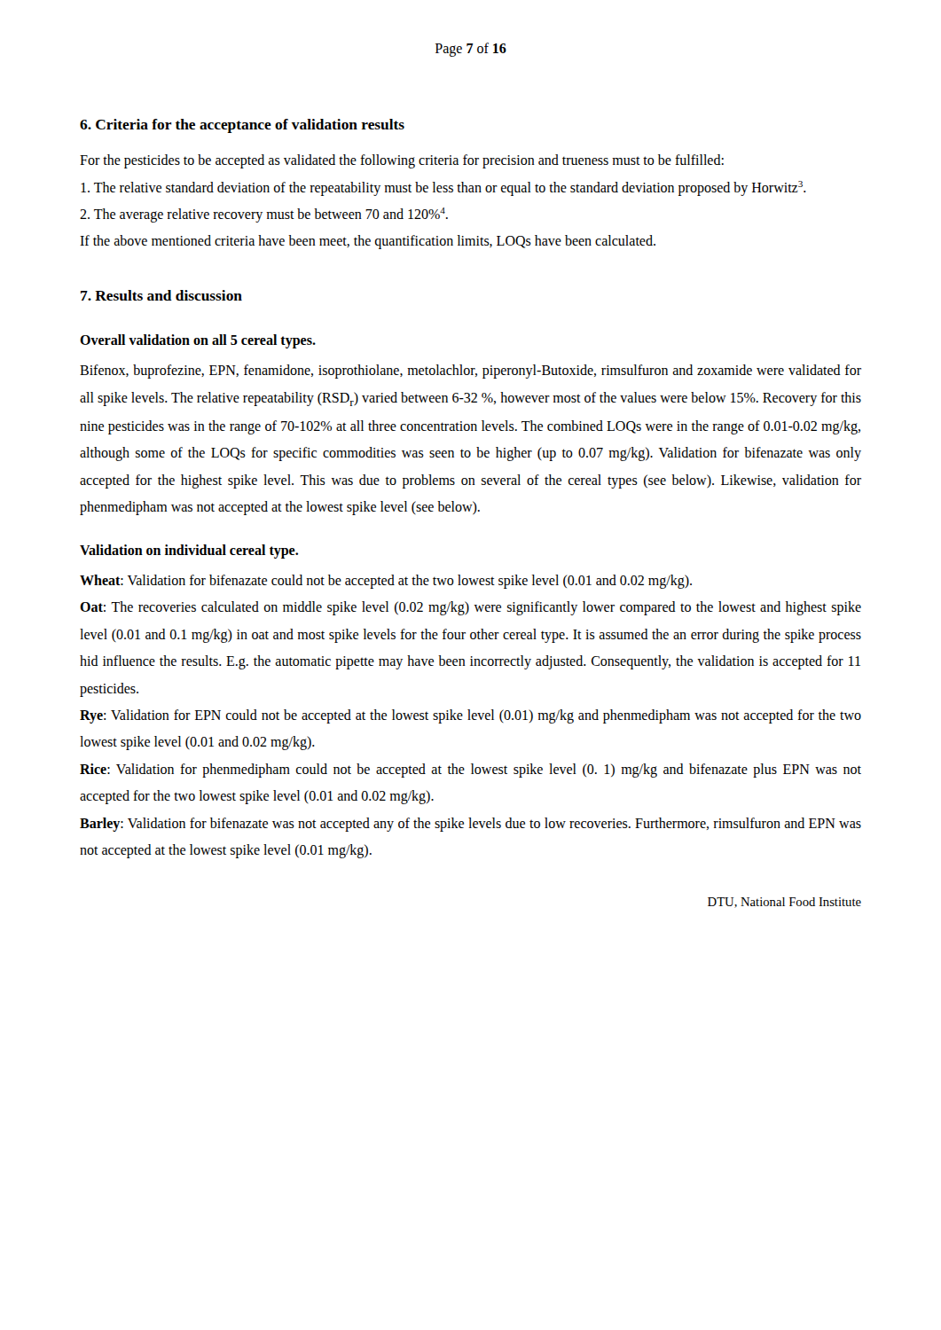Page 7 of 16
6. Criteria for the acceptance of validation results
For the pesticides to be accepted as validated the following criteria for precision and trueness must to be fulfilled:
1. The relative standard deviation of the repeatability must be less than or equal to the standard deviation proposed by Horwitz3.
2. The average relative recovery must be between 70 and 120%4.
If the above mentioned criteria have been meet, the quantification limits, LOQs have been calculated.
7. Results and discussion
Overall validation on all 5 cereal types.
Bifenox, buprofezine, EPN, fenamidone, isoprothiolane, metolachlor, piperonyl-Butoxide, rimsulfuron and zoxamide were validated for all spike levels. The relative repeatability (RSDr) varied between 6-32 %, however most of the values were below 15%. Recovery for this nine pesticides was in the range of 70-102% at all three concentration levels. The combined LOQs were in the range of 0.01-0.02 mg/kg, although some of the LOQs for specific commodities was seen to be higher (up to 0.07 mg/kg). Validation for bifenazate was only accepted for the highest spike level. This was due to problems on several of the cereal types (see below). Likewise, validation for phenmedipham was not accepted at the lowest spike level (see below).
Validation on individual cereal type.
Wheat: Validation for bifenazate could not be accepted at the two lowest spike level (0.01 and 0.02 mg/kg).
Oat: The recoveries calculated on middle spike level (0.02 mg/kg) were significantly lower compared to the lowest and highest spike level (0.01 and 0.1 mg/kg) in oat and most spike levels for the four other cereal type. It is assumed the an error during the spike process hid influence the results. E.g. the automatic pipette may have been incorrectly adjusted. Consequently, the validation is accepted for 11 pesticides.
Rye: Validation for EPN could not be accepted at the lowest spike level (0.01) mg/kg and phenmedipham was not accepted for the two lowest spike level (0.01 and 0.02 mg/kg).
Rice: Validation for phenmedipham could not be accepted at the lowest spike level (0. 1) mg/kg and bifenazate plus EPN was not accepted for the two lowest spike level (0.01 and 0.02 mg/kg).
Barley: Validation for bifenazate was not accepted any of the spike levels due to low recoveries. Furthermore, rimsulfuron and EPN was not accepted at the lowest spike level (0.01 mg/kg).
DTU, National Food Institute